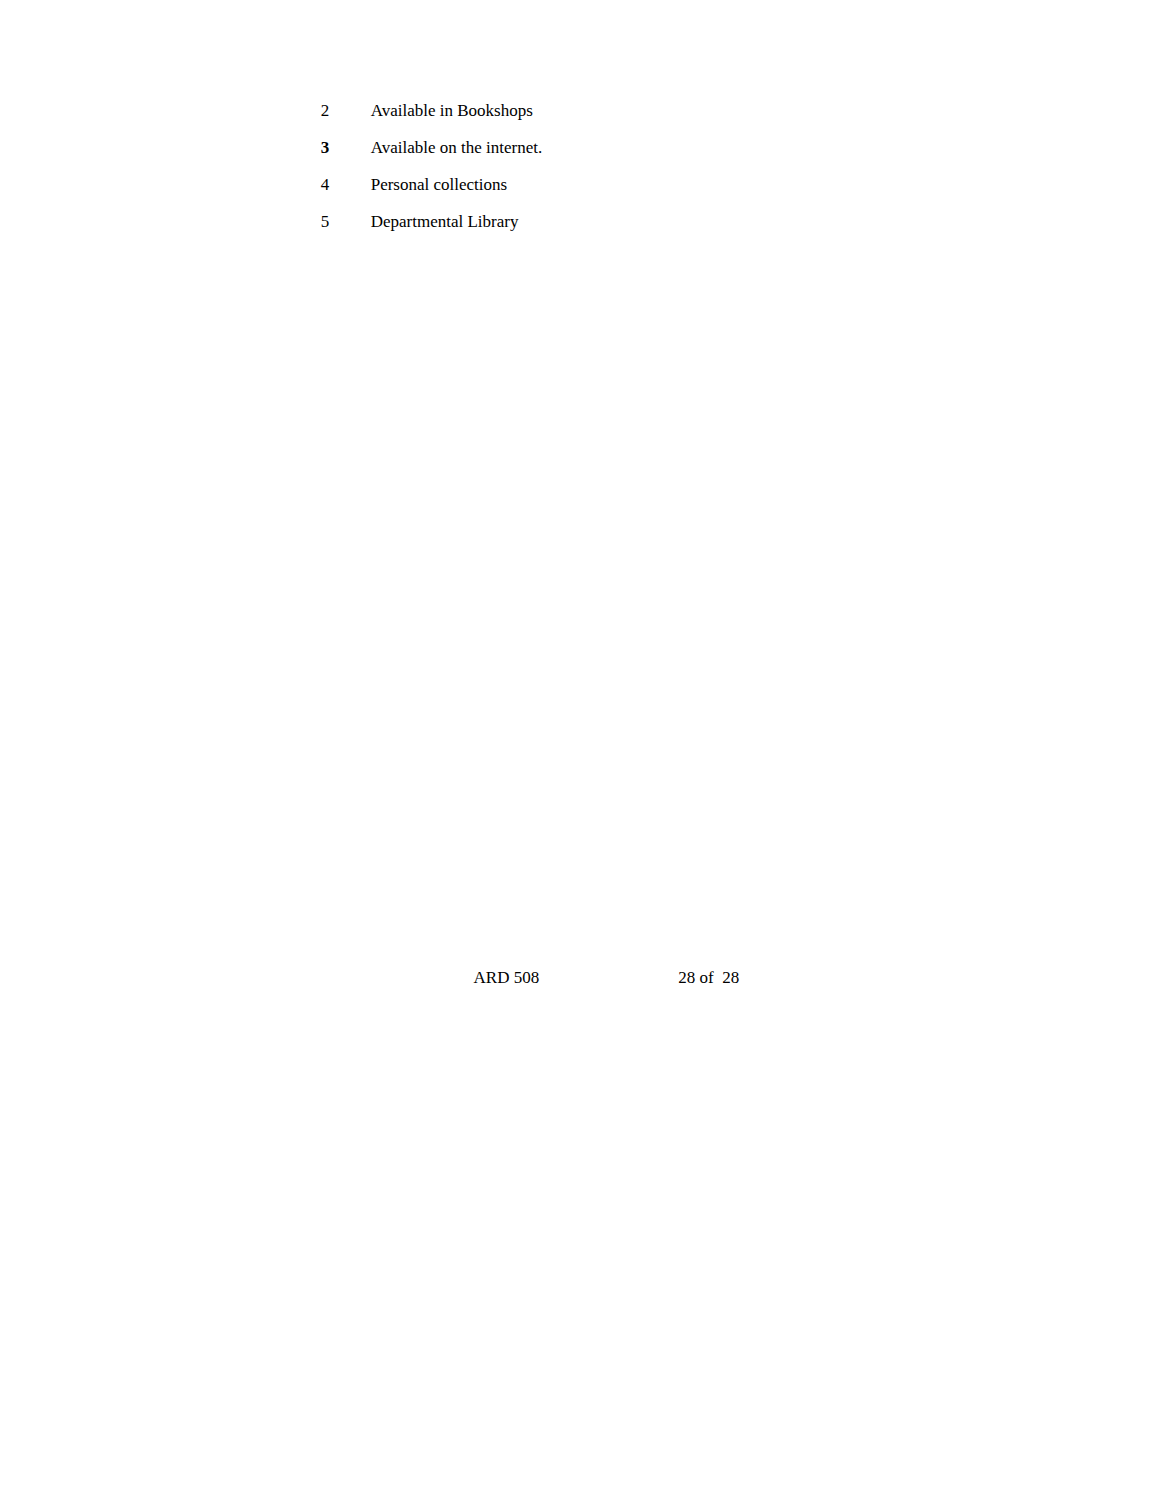2
Available in Bookshops
3
Available on the internet.
4
Personal collections
5
Departmental Library
ARD 508 28 of 28